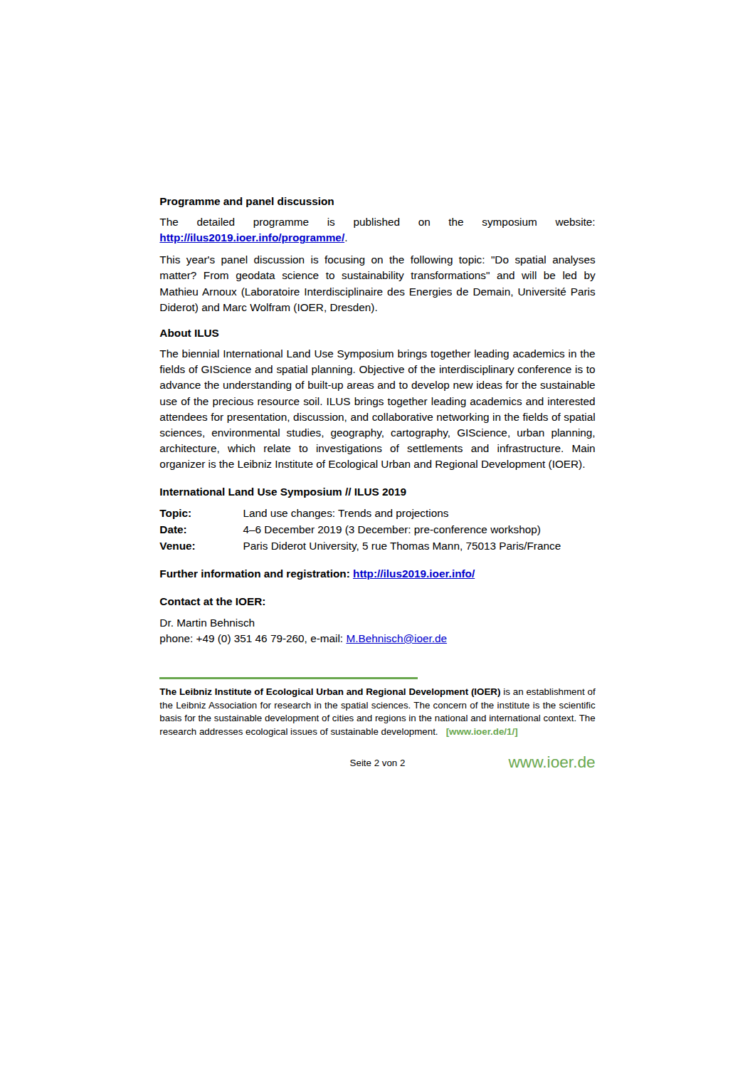Programme and panel discussion
The detailed programme is published on the symposium website: http://ilus2019.ioer.info/programme/.
This year's panel discussion is focusing on the following topic: "Do spatial analyses matter? From geodata science to sustainability transformations" and will be led by Mathieu Arnoux (Laboratoire Interdisciplinaire des Energies de Demain, Université Paris Diderot) and Marc Wolfram (IOER, Dresden).
About ILUS
The biennial International Land Use Symposium brings together leading academics in the fields of GIScience and spatial planning. Objective of the interdisciplinary conference is to advance the understanding of built-up areas and to develop new ideas for the sustainable use of the precious resource soil. ILUS brings together leading academics and interested attendees for presentation, discussion, and collaborative networking in the fields of spatial sciences, environmental studies, geography, cartography, GIScience, urban planning, architecture, which relate to investigations of settlements and infrastructure. Main organizer is the Leibniz Institute of Ecological Urban and Regional Development (IOER).
International Land Use Symposium // ILUS 2019
| Topic: | Land use changes: Trends and projections |
| Date: | 4–6 December 2019 (3 December: pre-conference workshop) |
| Venue: | Paris Diderot University, 5 rue Thomas Mann, 75013 Paris/France |
Further information and registration: http://ilus2019.ioer.info/
Contact at the IOER:
Dr. Martin Behnisch
phone: +49 (0) 351 46 79-260, e-mail: M.Behnisch@ioer.de
The Leibniz Institute of Ecological Urban and Regional Development (IOER) is an establishment of the Leibniz Association for research in the spatial sciences. The concern of the institute is the scientific basis for the sustainable development of cities and regions in the national and international context. The research addresses ecological issues of sustainable development. [www.ioer.de/1/]
Seite 2 von 2
www.ioer.de